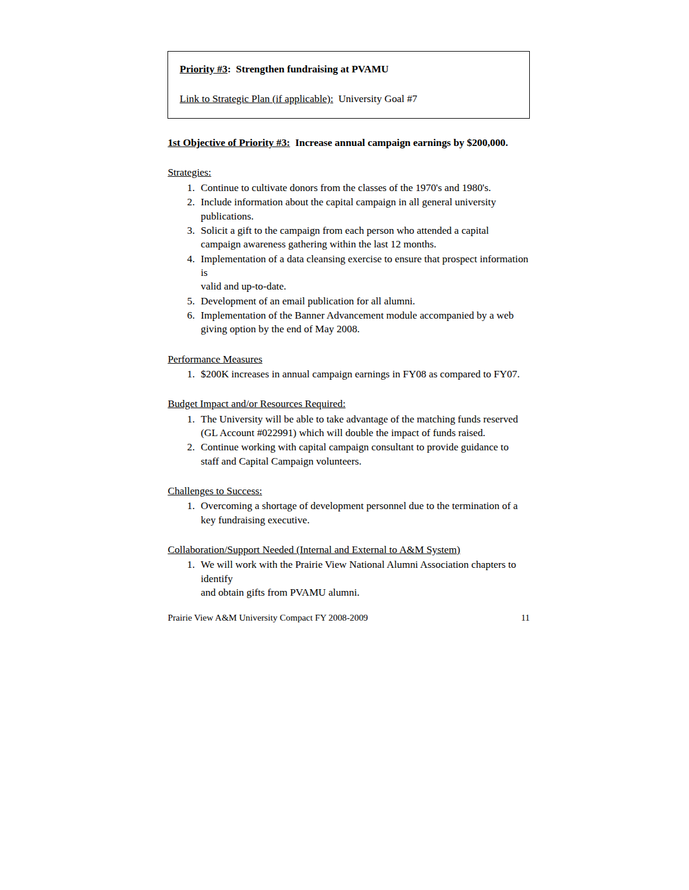Priority #3: Strengthen fundraising at PVAMU
Link to Strategic Plan (if applicable): University Goal #7
1st Objective of Priority #3: Increase annual campaign earnings by $200,000.
Strategies:
Continue to cultivate donors from the classes of the 1970's and 1980's.
Include information about the capital campaign in all general university publications.
Solicit a gift to the campaign from each person who attended a capital
campaign awareness gathering within the last 12 months.
Implementation of a data cleansing exercise to ensure that prospect information is
valid and up-to-date.
Development of an email publication for all alumni.
Implementation of the Banner Advancement module accompanied by a web
giving option by the end of May 2008.
Performance Measures
$200K increases in annual campaign earnings in FY08 as compared to FY07.
Budget Impact and/or Resources Required:
The University will be able to take advantage of the matching funds reserved
(GL Account #022991) which will double the impact of funds raised.
Continue working with capital campaign consultant to provide guidance to
staff and Capital Campaign volunteers.
Challenges to Success:
Overcoming a shortage of development personnel due to the termination of a
key fundraising executive.
Collaboration/Support Needed (Internal and External to A&M System)
We will work with the Prairie View National Alumni Association chapters to identify
and obtain gifts from PVAMU alumni.
11 Prairie View A&M University Compact FY 2008-2009